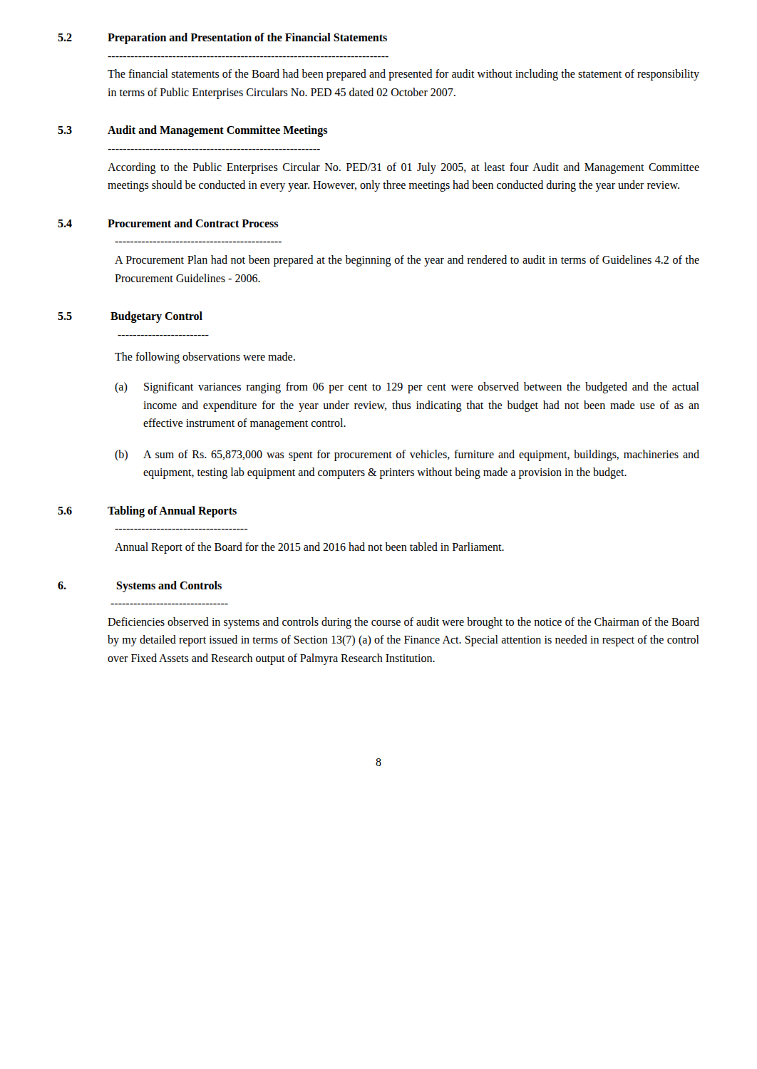5.2 Preparation and Presentation of the Financial Statements
--------------------------------------------------------------------------
The financial statements of the Board had been prepared and presented for audit without including the statement of responsibility in terms of Public Enterprises Circulars No. PED 45 dated 02 October 2007.
5.3 Audit and Management Committee Meetings
--------------------------------------------------------
According to the Public Enterprises Circular No. PED/31 of 01 July 2005, at least four Audit and Management Committee meetings should be conducted in every year. However, only three meetings had been conducted during the year under review.
5.4 Procurement and Contract Process
--------------------------------------------
A Procurement Plan had not been prepared at the beginning of the year and rendered to audit in terms of Guidelines 4.2 of the Procurement Guidelines - 2006.
5.5 Budgetary Control
------------------------
The following observations were made.
(a) Significant variances ranging from 06 per cent to 129 per cent were observed between the budgeted and the actual income and expenditure for the year under review, thus indicating that the budget had not been made use of as an effective instrument of management control.
(b) A sum of Rs. 65,873,000 was spent for procurement of vehicles, furniture and equipment, buildings, machineries and equipment, testing lab equipment and computers & printers without being made a provision in the budget.
5.6 Tabling of Annual Reports
-----------------------------------
Annual Report of the Board for the 2015 and 2016 had not been tabled in Parliament.
6. Systems and Controls
-------------------------------
Deficiencies observed in systems and controls during the course of audit were brought to the notice of the Chairman of the Board by my detailed report issued in terms of Section 13(7) (a) of the Finance Act. Special attention is needed in respect of the control over Fixed Assets and Research output of Palmyra Research Institution.
8